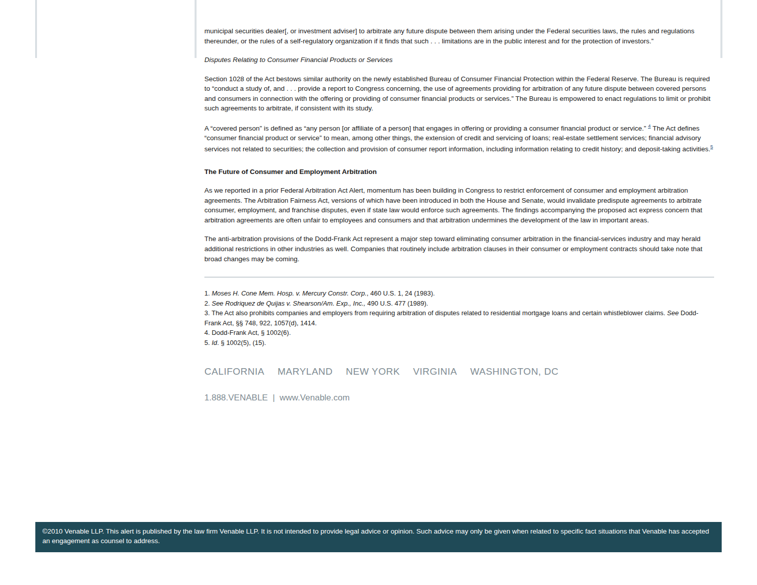municipal securities dealer[, or investment adviser] to arbitrate any future dispute between them arising under the Federal securities laws, the rules and regulations thereunder, or the rules of a self-regulatory organization if it finds that such . . . limitations are in the public interest and for the protection of investors.”
Disputes Relating to Consumer Financial Products or Services
Section 1028 of the Act bestows similar authority on the newly established Bureau of Consumer Financial Protection within the Federal Reserve. The Bureau is required to “conduct a study of, and . . . provide a report to Congress concerning, the use of agreements providing for arbitration of any future dispute between covered persons and consumers in connection with the offering or providing of consumer financial products or services.” The Bureau is empowered to enact regulations to limit or prohibit such agreements to arbitrate, if consistent with its study.
A “covered person” is defined as “any person [or affiliate of a person] that engages in offering or providing a consumer financial product or service.” 4 The Act defines “consumer financial product or service” to mean, among other things, the extension of credit and servicing of loans; real-estate settlement services; financial advisory services not related to securities; the collection and provision of consumer report information, including information relating to credit history; and deposit-taking activities.5
The Future of Consumer and Employment Arbitration
As we reported in a prior Federal Arbitration Act Alert, momentum has been building in Congress to restrict enforcement of consumer and employment arbitration agreements. The Arbitration Fairness Act, versions of which have been introduced in both the House and Senate, would invalidate predispute agreements to arbitrate consumer, employment, and franchise disputes, even if state law would enforce such agreements. The findings accompanying the proposed act express concern that arbitration agreements are often unfair to employees and consumers and that arbitration undermines the development of the law in important areas.
The anti-arbitration provisions of the Dodd-Frank Act represent a major step toward eliminating consumer arbitration in the financial-services industry and may herald additional restrictions in other industries as well. Companies that routinely include arbitration clauses in their consumer or employment contracts should take note that broad changes may be coming.
1. Moses H. Cone Mem. Hosp. v. Mercury Constr. Corp., 460 U.S. 1, 24 (1983).
2. See Rodriquez de Quijas v. Shearson/Am. Exp., Inc., 490 U.S. 477 (1989).
3. The Act also prohibits companies and employers from requiring arbitration of disputes related to residential mortgage loans and certain whistleblower claims. See Dodd-Frank Act, §§ 748, 922, 1057(d), 1414.
4. Dodd-Frank Act, § 1002(6).
5. Id. § 1002(5), (15).
CALIFORNIA MARYLAND NEW YORK VIRGINIA WASHINGTON, DC
1.888.VENABLE | www.Venable.com
©2010 Venable LLP. This alert is published by the law firm Venable LLP. It is not intended to provide legal advice or opinion. Such advice may only be given when related to specific fact situations that Venable has accepted an engagement as counsel to address.